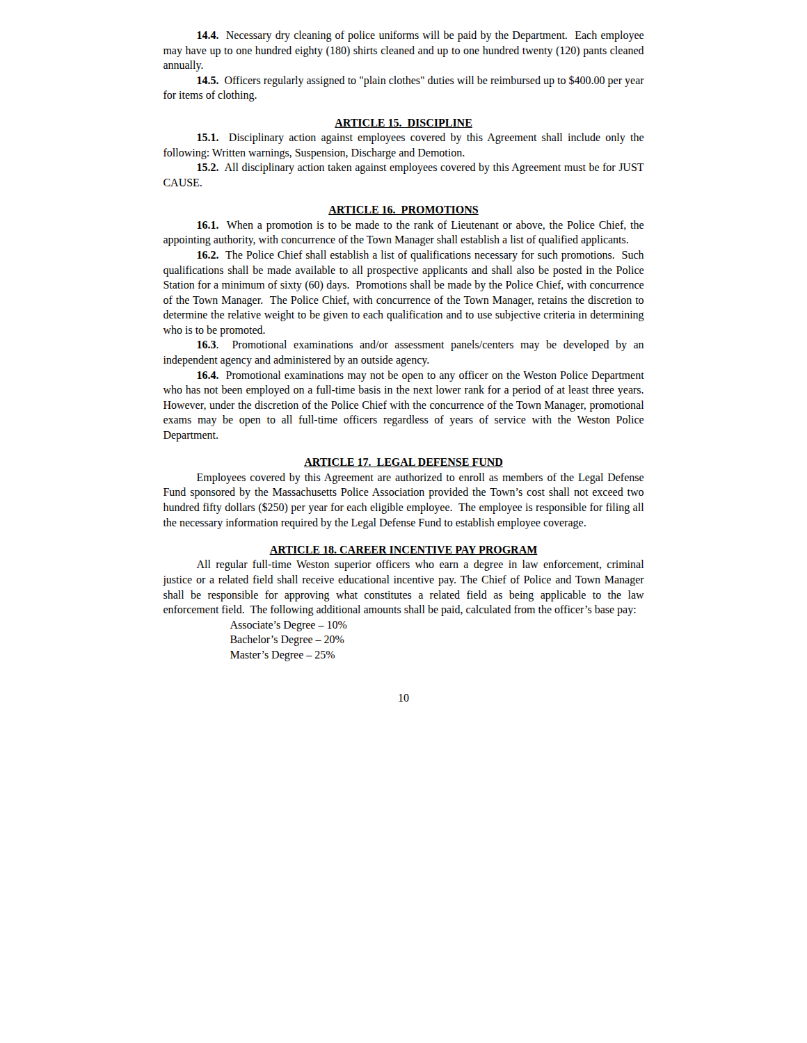14.4. Necessary dry cleaning of police uniforms will be paid by the Department. Each employee may have up to one hundred eighty (180) shirts cleaned and up to one hundred twenty (120) pants cleaned annually.
14.5. Officers regularly assigned to "plain clothes" duties will be reimbursed up to $400.00 per year for items of clothing.
ARTICLE 15. DISCIPLINE
15.1. Disciplinary action against employees covered by this Agreement shall include only the following: Written warnings, Suspension, Discharge and Demotion.
15.2. All disciplinary action taken against employees covered by this Agreement must be for JUST CAUSE.
ARTICLE 16. PROMOTIONS
16.1. When a promotion is to be made to the rank of Lieutenant or above, the Police Chief, the appointing authority, with concurrence of the Town Manager shall establish a list of qualified applicants.
16.2. The Police Chief shall establish a list of qualifications necessary for such promotions. Such qualifications shall be made available to all prospective applicants and shall also be posted in the Police Station for a minimum of sixty (60) days. Promotions shall be made by the Police Chief, with concurrence of the Town Manager. The Police Chief, with concurrence of the Town Manager, retains the discretion to determine the relative weight to be given to each qualification and to use subjective criteria in determining who is to be promoted.
16.3. Promotional examinations and/or assessment panels/centers may be developed by an independent agency and administered by an outside agency.
16.4. Promotional examinations may not be open to any officer on the Weston Police Department who has not been employed on a full-time basis in the next lower rank for a period of at least three years. However, under the discretion of the Police Chief with the concurrence of the Town Manager, promotional exams may be open to all full-time officers regardless of years of service with the Weston Police Department.
ARTICLE 17. LEGAL DEFENSE FUND
Employees covered by this Agreement are authorized to enroll as members of the Legal Defense Fund sponsored by the Massachusetts Police Association provided the Town’s cost shall not exceed two hundred fifty dollars ($250) per year for each eligible employee. The employee is responsible for filing all the necessary information required by the Legal Defense Fund to establish employee coverage.
ARTICLE 18. CAREER INCENTIVE PAY PROGRAM
All regular full-time Weston superior officers who earn a degree in law enforcement, criminal justice or a related field shall receive educational incentive pay. The Chief of Police and Town Manager shall be responsible for approving what constitutes a related field as being applicable to the law enforcement field. The following additional amounts shall be paid, calculated from the officer’s base pay:
Associate’s Degree – 10%
Bachelor’s Degree – 20%
Master’s Degree – 25%
10